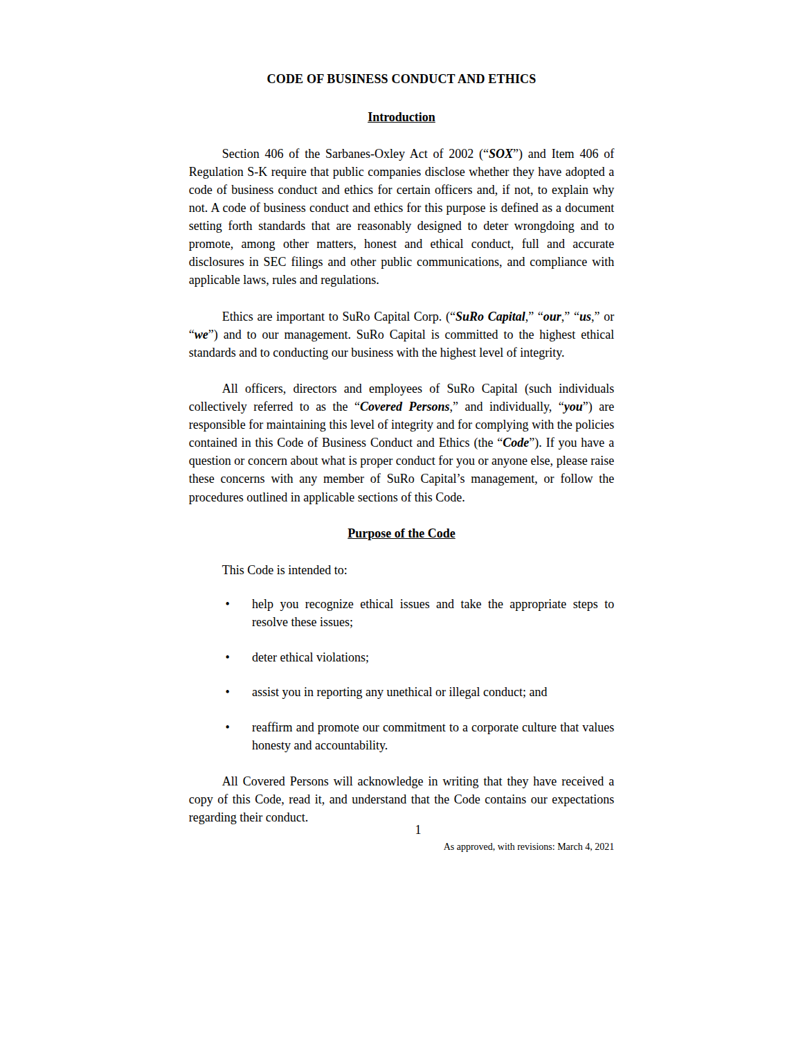CODE OF BUSINESS CONDUCT AND ETHICS
Introduction
Section 406 of the Sarbanes-Oxley Act of 2002 (“SOX”) and Item 406 of Regulation S-K require that public companies disclose whether they have adopted a code of business conduct and ethics for certain officers and, if not, to explain why not. A code of business conduct and ethics for this purpose is defined as a document setting forth standards that are reasonably designed to deter wrongdoing and to promote, among other matters, honest and ethical conduct, full and accurate disclosures in SEC filings and other public communications, and compliance with applicable laws, rules and regulations.
Ethics are important to SuRo Capital Corp. (“SuRo Capital,” “our,” “us,” or “we”) and to our management. SuRo Capital is committed to the highest ethical standards and to conducting our business with the highest level of integrity.
All officers, directors and employees of SuRo Capital (such individuals collectively referred to as the “Covered Persons,” and individually, “you”) are responsible for maintaining this level of integrity and for complying with the policies contained in this Code of Business Conduct and Ethics (the “Code”). If you have a question or concern about what is proper conduct for you or anyone else, please raise these concerns with any member of SuRo Capital’s management, or follow the procedures outlined in applicable sections of this Code.
Purpose of the Code
This Code is intended to:
help you recognize ethical issues and take the appropriate steps to resolve these issues;
deter ethical violations;
assist you in reporting any unethical or illegal conduct; and
reaffirm and promote our commitment to a corporate culture that values honesty and accountability.
All Covered Persons will acknowledge in writing that they have received a copy of this Code, read it, and understand that the Code contains our expectations regarding their conduct.
1
As approved, with revisions: March 4, 2021